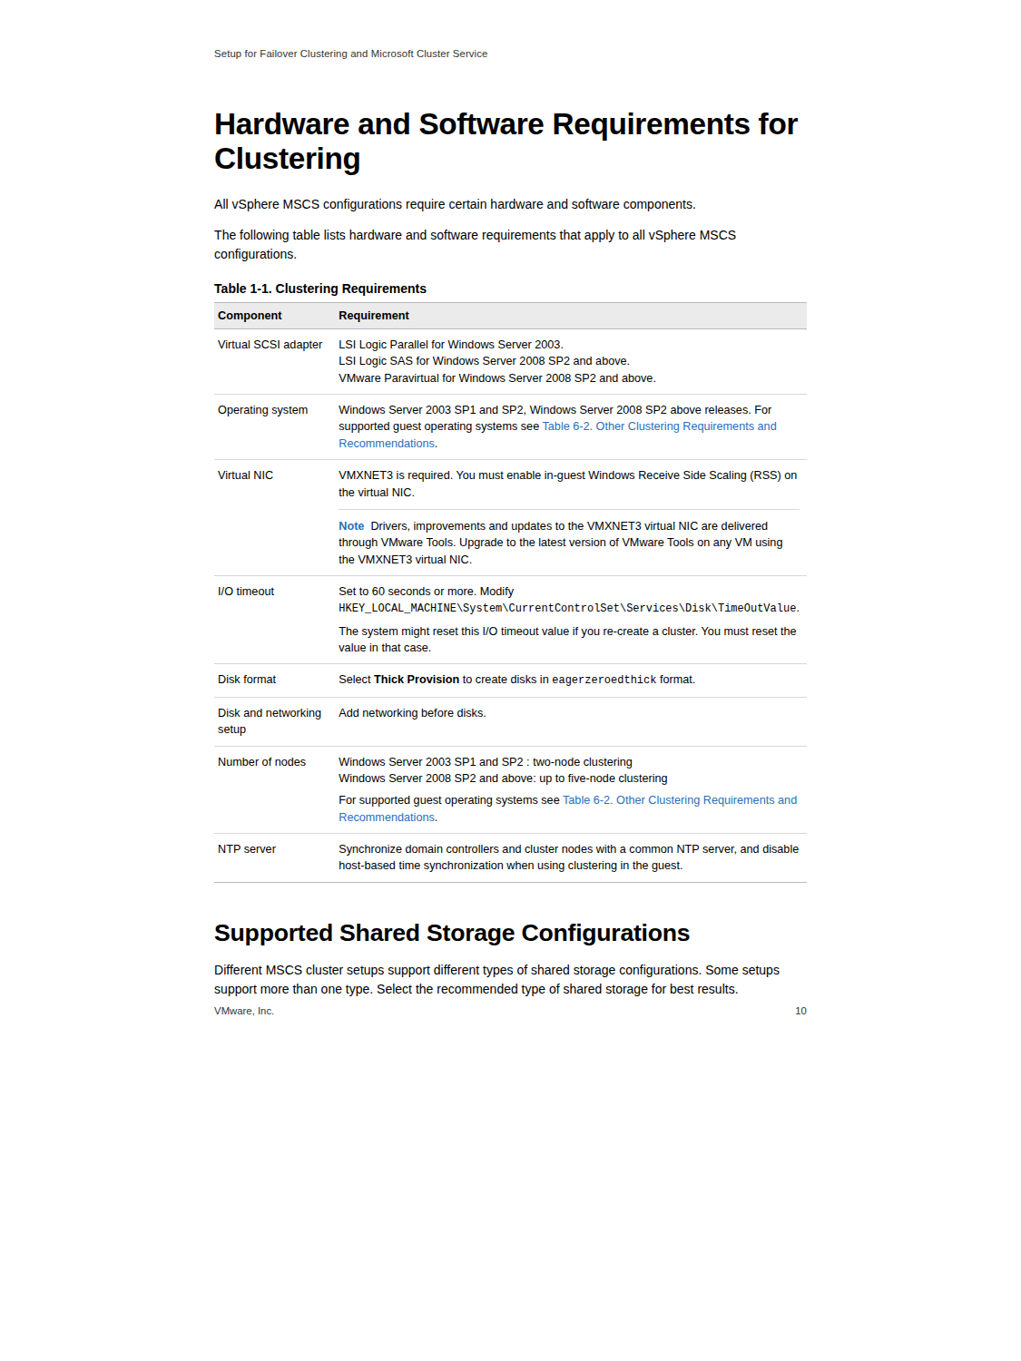Setup for Failover Clustering and Microsoft Cluster Service
Hardware and Software Requirements for Clustering
All vSphere MSCS configurations require certain hardware and software components.
The following table lists hardware and software requirements that apply to all vSphere MSCS configurations.
Table 1-1. Clustering Requirements
| Component | Requirement |
| --- | --- |
| Virtual SCSI adapter | LSI Logic Parallel for Windows Server 2003. LSI Logic SAS for Windows Server 2008 SP2 and above. VMware Paravirtual for Windows Server 2008 SP2 and above. |
| Operating system | Windows Server 2003 SP1 and SP2, Windows Server 2008 SP2 above releases. For supported guest operating systems see Table 6-2. Other Clustering Requirements and Recommendations . |
| Virtual NIC | VMXNET3 is required. You must enable in-guest Windows Receive Side Scaling (RSS) on the virtual NIC. Note Drivers, improvements and updates to the VMXNET3 virtual NIC are delivered through VMware Tools. Upgrade to the latest version of VMware Tools on any VM using the VMXNET3 virtual NIC. |
| I/O timeout | Set to 60 seconds or more. Modify HKEY_LOCAL_MACHINE\System\CurrentControlSet\Services\Disk\TimeOutValue . The system might reset this I/O timeout value if you re-create a cluster. You must reset the value in that case. |
| Disk format | Select Thick Provision to create disks in eagerzeroedthick format. |
| Disk and networking setup | Add networking before disks. |
| Number of nodes | Windows Server 2003 SP1 and SP2 : two-node clustering Windows Server 2008 SP2 and above: up to five-node clustering For supported guest operating systems see Table 6-2. Other Clustering Requirements and Recommendations . |
| NTP server | Synchronize domain controllers and cluster nodes with a common NTP server, and disable host-based time synchronization when using clustering in the guest. |
Supported Shared Storage Configurations
Different MSCS cluster setups support different types of shared storage configurations. Some setups support more than one type. Select the recommended type of shared storage for best results.
VMware, Inc. 10